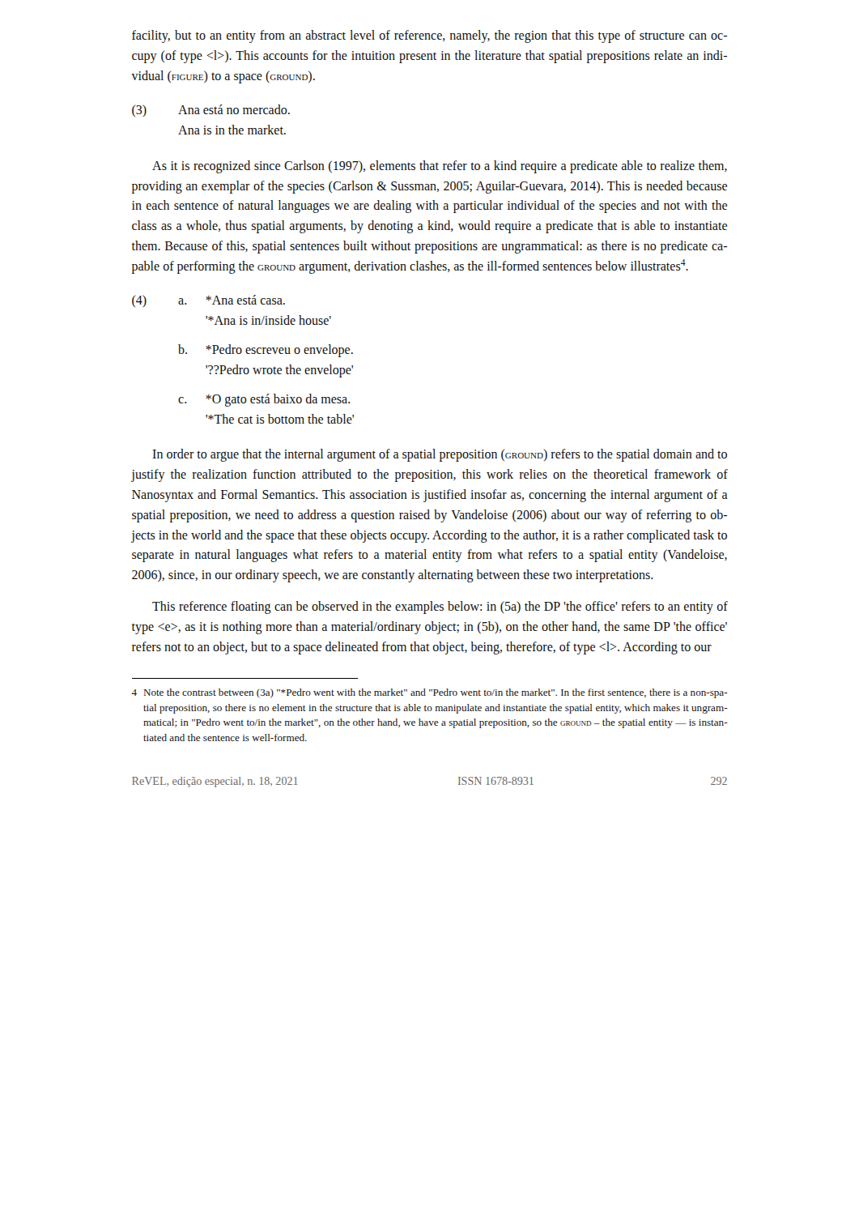facility, but to an entity from an abstract level of reference, namely, the region that this type of structure can occupy (of type <l>). This accounts for the intuition present in the literature that spatial prepositions relate an individual (figure) to a space (ground).
(3)
Ana está no mercado. Ana is in the market.
As it is recognized since Carlson (1997), elements that refer to a kind require a predicate able to realize them, providing an exemplar of the species (Carlson & Sussman, 2005; Aguilar-Guevara, 2014). This is needed because in each sentence of natural languages we are dealing with a particular individual of the species and not with the class as a whole, thus spatial arguments, by denoting a kind, would require a predicate that is able to instantiate them. Because of this, spatial sentences built without prepositions are ungrammatical: as there is no predicate capable of performing the ground argument, derivation clashes, as the ill-formed sentences below illustrates4.
(4)
a.
*Ana está casa. '*Ana is in/inside house'
b.
*Pedro escreveu o envelope. '??Pedro wrote the envelope'
c.
*O gato está baixo da mesa. '*The cat is bottom the table'
In order to argue that the internal argument of a spatial preposition (ground) refers to the spatial domain and to justify the realization function attributed to the preposition, this work relies on the theoretical framework of Nanosyntax and Formal Semantics. This association is justified insofar as, concerning the internal argument of a spatial preposition, we need to address a question raised by Vandeloise (2006) about our way of referring to objects in the world and the space that these objects occupy. According to the author, it is a rather complicated task to separate in natural languages what refers to a material entity from what refers to a spatial entity (Vandeloise, 2006), since, in our ordinary speech, we are constantly alternating between these two interpretations.
This reference floating can be observed in the examples below: in (5a) the DP 'the office' refers to an entity of type <e>, as it is nothing more than a material/ordinary object; in (5b), on the other hand, the same DP 'the office' refers not to an object, but to a space delineated from that object, being, therefore, of type <l>. According to our
4 Note the contrast between (3a) "*Pedro went with the market" and "Pedro went to/in the market". In the first sentence, there is a non-spatial preposition, so there is no element in the structure that is able to manipulate and instantiate the spatial entity, which makes it ungrammatical; in "Pedro went to/in the market", on the other hand, we have a spatial preposition, so the ground – the spatial entity — is instantiated and the sentence is well-formed.
ReVEL, edição especial, n. 18, 2021
ISSN 1678-8931
292